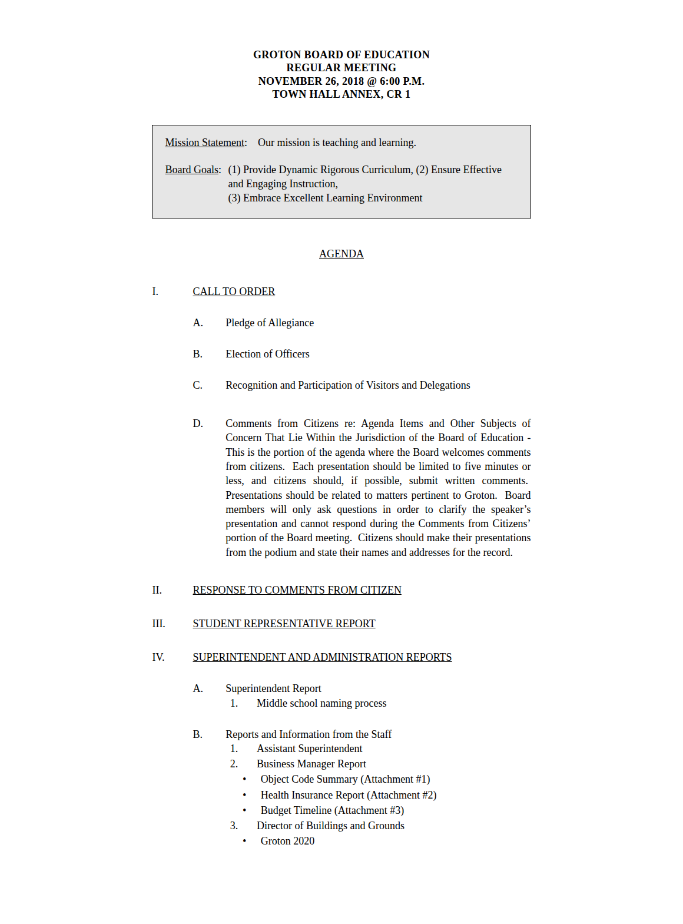GROTON BOARD OF EDUCATION
REGULAR MEETING
NOVEMBER 26, 2018 @ 6:00 P.M.
TOWN HALL ANNEX, CR 1
Mission Statement: Our mission is teaching and learning.
Board Goals: (1) Provide Dynamic Rigorous Curriculum, (2) Ensure Effective and Engaging Instruction,
(3) Embrace Excellent Learning Environment
AGENDA
I. CALL TO ORDER
A. Pledge of Allegiance
B. Election of Officers
C. Recognition and Participation of Visitors and Delegations
D. Comments from Citizens re: Agenda Items and Other Subjects of Concern That Lie Within the Jurisdiction of the Board of Education - This is the portion of the agenda where the Board welcomes comments from citizens. Each presentation should be limited to five minutes or less, and citizens should, if possible, submit written comments. Presentations should be related to matters pertinent to Groton. Board members will only ask questions in order to clarify the speaker’s presentation and cannot respond during the Comments from Citizens’ portion of the Board meeting. Citizens should make their presentations from the podium and state their names and addresses for the record.
II. RESPONSE TO COMMENTS FROM CITIZEN
III. STUDENT REPRESENTATIVE REPORT
IV. SUPERINTENDENT AND ADMINISTRATION REPORTS
A. Superintendent Report
1. Middle school naming process
B. Reports and Information from the Staff
1. Assistant Superintendent
2. Business Manager Report
Object Code Summary (Attachment #1)
Health Insurance Report (Attachment #2)
Budget Timeline (Attachment #3)
3. Director of Buildings and Grounds
Groton 2020